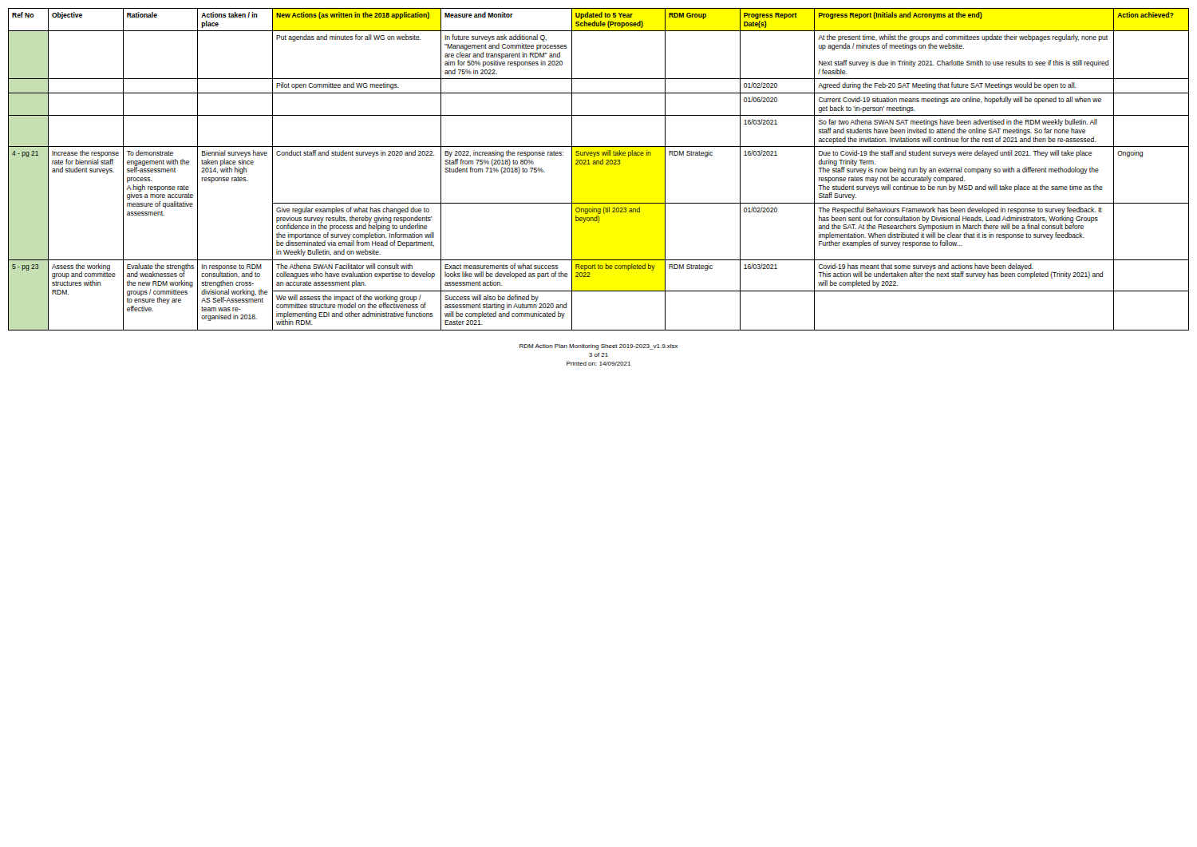| Ref No | Objective | Rationale | Actions taken / in place | New Actions (as written in the 2018 application) | Measure and Monitor | Updated to 5 Year Schedule (Proposed) | RDM Group | Progress Report Date(s) | Progress Report (Initials and Acronyms at the end) | Action achieved? |
| --- | --- | --- | --- | --- | --- | --- | --- | --- | --- | --- |
| | | | | Put agendas and minutes for all WG on website. | In future surveys ask additional Q, "Management and Committee processes are clear and transparent in RDM" and aim for 50% positive responses in 2020 and 75% in 2022. | | | | At the present time, whilst the groups and committees update their webpages regularly, none put up agenda / minutes of meetings on the website. Next staff survey is due in Trinity 2021. Charlotte Smith to use results to see if this is still required / feasible. | |
| | | | | Pilot open Committee and WG meetings. | | | | 01/02/2020 | Agreed during the Feb-20 SAT Meeting that future SAT Meetings would be open to all. | |
| | | | | | | | | 01/06/2020 | Current Covid-19 situation means meetings are online, hopefully will be opened to all when we get back to 'in-person' meetings. | |
| | | | | | | | | 16/03/2021 | So far two Athena SWAN SAT meetings have been advertised in the RDM weekly bulletin. All staff and students have been invited to attend the online SAT meetings. So far none have accepted the invitation. Invitations will continue for the rest of 2021 and then be re-assessed. | |
| 4 - pg 21 | Increase the response rate for biennial staff and student surveys. | To demonstrate engagement with the self-assessment process. A high response rate gives a more accurate measure of qualitative assessment. | Biennial surveys have taken place since 2014, with high response rates. | Conduct staff and student surveys in 2020 and 2022. | By 2022, increasing the response rates: Staff from 75% (2018) to 80% Student from 71% (2018) to 75%. | Surveys will take place in 2021 and 2023 | RDM Strategic | 16/03/2021 | Due to Covid-19 the staff and student surveys were delayed until 2021. They will take place during Trinity Term. The staff survey is now being run by an external company so with a different methodology the response rates may not be accurately compared. The student surveys will continue to be run by MSD and will take place at the same time as the Staff Survey. | Ongoing |
| Give regular examples of what has changed due to previous survey results, thereby giving respondents' confidence in the process and helping to underline the importance of survey completion. Information will be disseminated via email from Head of Department, in Weekly Bulletin, and on website. | | Ongoing (til 2023 and beyond) | | 01/02/2020 | The Respectful Behaviours Framework has been developed in response to survey feedback. It has been sent out for consultation by Divisional Heads, Lead Administrators, Working Groups and the SAT. At the Researchers Symposium in March there will be a final consult before implementation. When distributed it will be clear that it is in response to survey feedback. Further examples of survey response to follow... | |
| 5 - pg 23 | Assess the working group and committee structures within RDM. | Evaluate the strengths and weaknesses of the new RDM working groups / committees to ensure they are effective. | In response to RDM consultation, and to strengthen cross-divisional working, the AS Self-Assessment team was re-organised in 2018. | The Athena SWAN Facilitator will consult with colleagues who have evaluation expertise to develop an accurate assessment plan. | Exact measurements of what success looks like will be developed as part of the assessment action. | Report to be completed by 2022 | RDM Strategic | 16/03/2021 | Covid-19 has meant that some surveys and actions have been delayed. This action will be undertaken after the next staff survey has been completed (Trinity 2021) and will be completed by 2022. | |
| We will assess the impact of the working group / committee structure model on the effectiveness of implementing EDI and other administrative functions within RDM. | Success will also be defined by assessment starting in Autumn 2020 and will be completed and communicated by Easter 2021. | | | | | |
RDM Action Plan Monitoring Sheet 2019-2023_v1.9.xlsx
3 of 21
Printed on: 14/09/2021